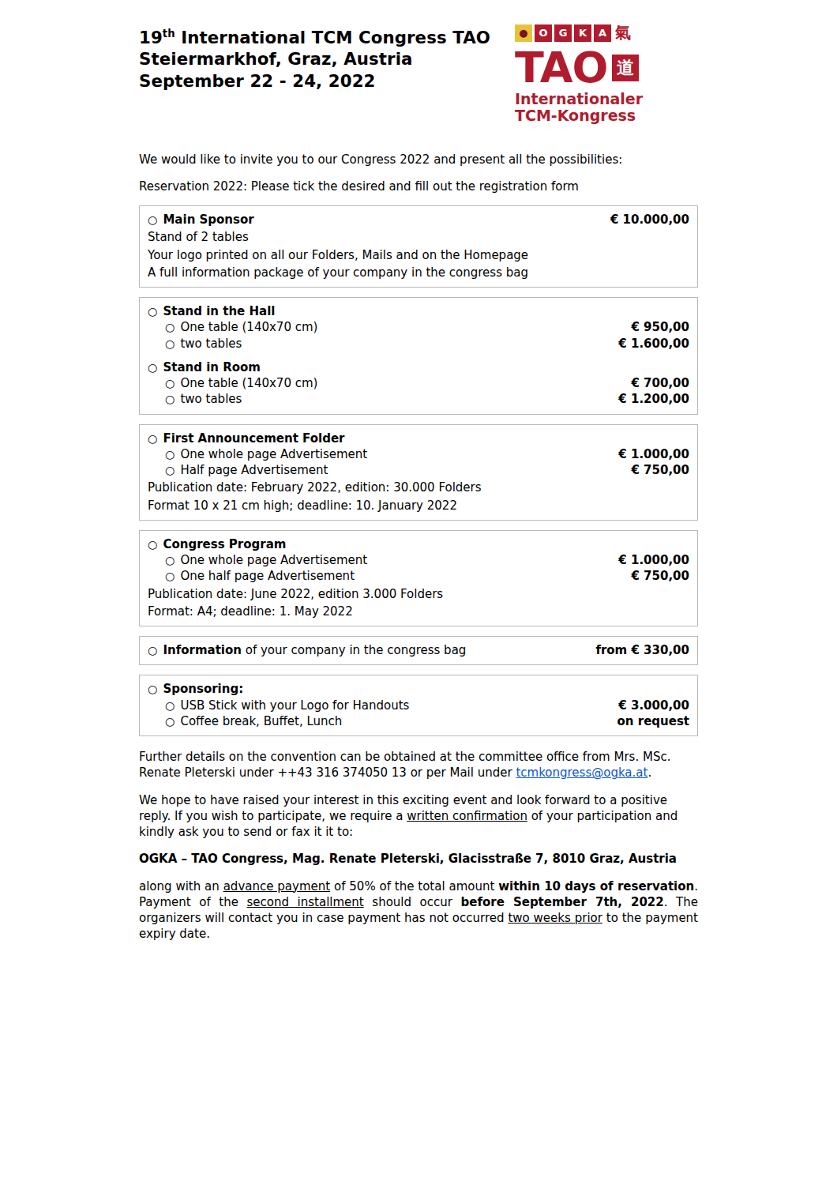19th International TCM Congress TAO
Steiermarkhof, Graz, Austria
September 22 - 24, 2022
● O G K A 氣
TAO 道
Internationaler
TCM-Kongress
We would like to invite you to our Congress 2022 and present all the possibilities:
Reservation 2022: Please tick the desired and fill out the registration form
Main Sponsor
€ 10.000,00
Stand of 2 tables
Your logo printed on all our Folders, Mails and on the Homepage
A full information package of your company in the congress bag
Stand in the Hall
One table (140x70 cm)
€ 950,00
two tables
€ 1.600,00
Stand in Room
One table (140x70 cm)
€ 700,00
two tables
€ 1.200,00
First Announcement Folder
One whole page Advertisement
€ 1.000,00
Half page Advertisement
€ 750,00
Publication date: February 2022, edition: 30.000 Folders
Format 10 x 21 cm high; deadline: 10. January 2022
Congress Program
One whole page Advertisement
€ 1.000,00
One half page Advertisement
€ 750,00
Publication date: June 2022, edition 3.000 Folders
Format: A4; deadline: 1. May 2022
Information of your company in the congress bag
from € 330,00
Sponsoring:
USB Stick with your Logo for Handouts
€ 3.000,00
Coffee break, Buffet, Lunch
on request
Further details on the convention can be obtained at the committee office from Mrs. MSc. Renate Pleterski under ++43 316 374050 13 or per Mail under tcmkongress@ogka.at.
We hope to have raised your interest in this exciting event and look forward to a positive reply. If you wish to participate, we require a written confirmation of your participation and kindly ask you to send or fax it it to:
OGKA – TAO Congress, Mag. Renate Pleterski, Glacisstraße 7, 8010 Graz, Austria
along with an advance payment of 50% of the total amount within 10 days of reservation. Payment of the second installment should occur before September 7th, 2022. The organizers will contact you in case payment has not occurred two weeks prior to the payment expiry date.